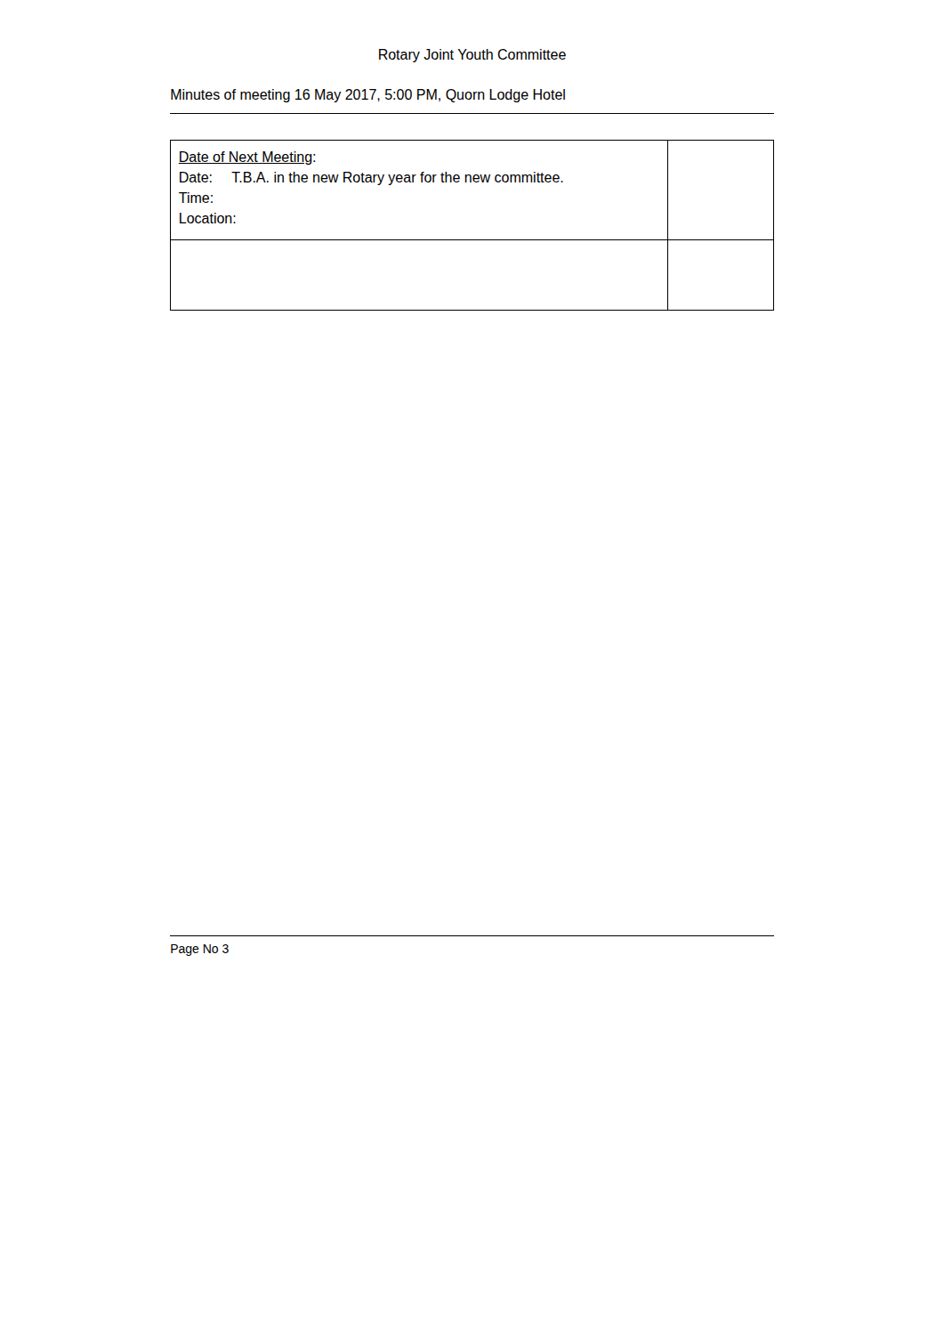Rotary Joint Youth Committee
Minutes of meeting 16 May 2017, 5:00 PM, Quorn Lodge Hotel
| Date of Next Meeting : Date: T.B.A. in the new Rotary year for the new committee. Time: Location: | |
Page No 3